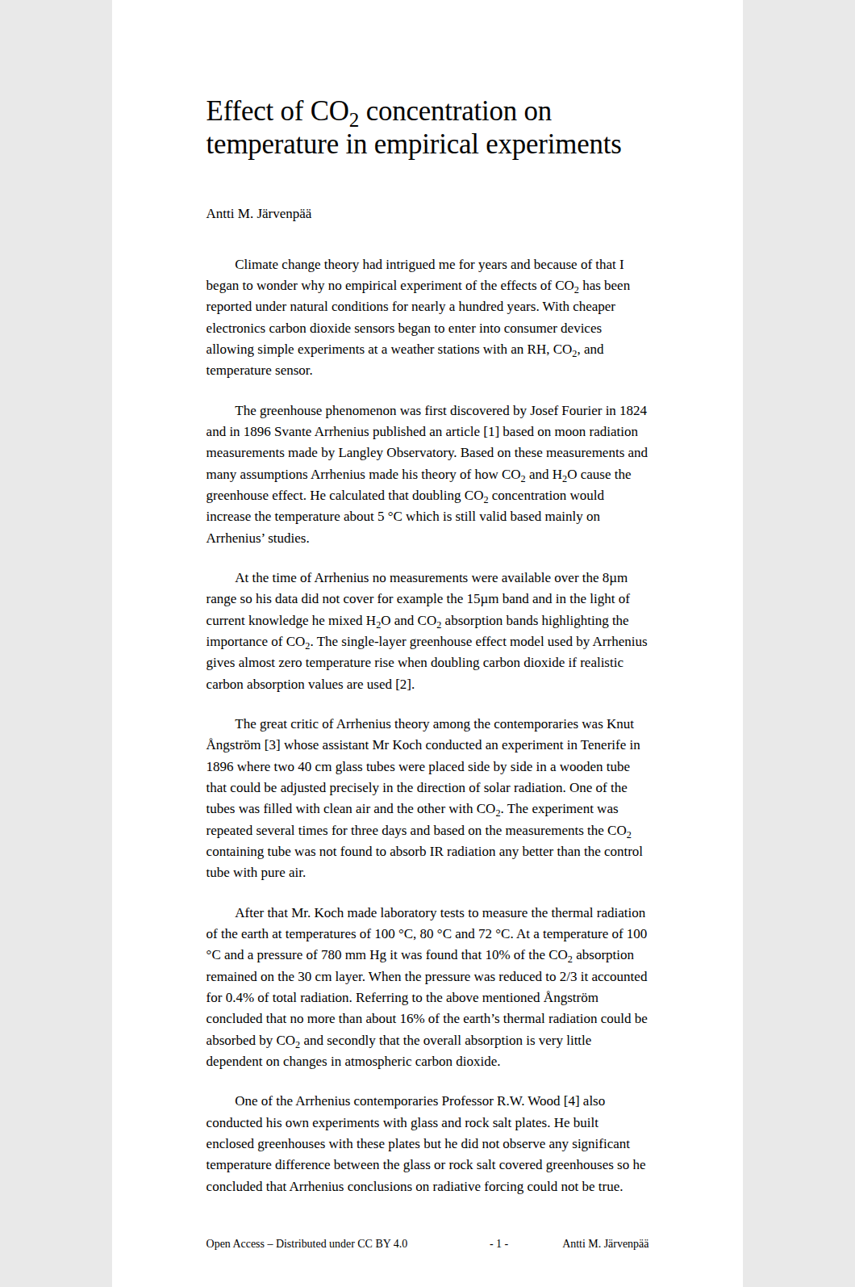Effect of CO2 concentration on temperature in empirical experiments
Antti M. Järvenpää
Climate change theory had intrigued me for years and because of that I began to wonder why no empirical experiment of the effects of CO2 has been reported under natural conditions for nearly a hundred years. With cheaper electronics carbon dioxide sensors began to enter into consumer devices allowing simple experiments at a weather stations with an RH, CO2, and temperature sensor.
The greenhouse phenomenon was first discovered by Josef Fourier in 1824 and in 1896 Svante Arrhenius published an article [1] based on moon radiation measurements made by Langley Observatory. Based on these measurements and many assumptions Arrhenius made his theory of how CO2 and H2O cause the greenhouse effect. He calculated that doubling CO2 concentration would increase the temperature about 5 °C which is still valid based mainly on Arrhenius’ studies.
At the time of Arrhenius no measurements were available over the 8µm range so his data did not cover for example the 15µm band and in the light of current knowledge he mixed H2O and CO2 absorption bands highlighting the importance of CO2. The single-layer greenhouse effect model used by Arrhenius gives almost zero temperature rise when doubling carbon dioxide if realistic carbon absorption values are used [2].
The great critic of Arrhenius theory among the contemporaries was Knut Ångström [3] whose assistant Mr Koch conducted an experiment in Tenerife in 1896 where two 40 cm glass tubes were placed side by side in a wooden tube that could be adjusted precisely in the direction of solar radiation. One of the tubes was filled with clean air and the other with CO2. The experiment was repeated several times for three days and based on the measurements the CO2 containing tube was not found to absorb IR radiation any better than the control tube with pure air.
After that Mr. Koch made laboratory tests to measure the thermal radiation of the earth at temperatures of 100 °C, 80 °C and 72 °C. At a temperature of 100 °C and a pressure of 780 mm Hg it was found that 10% of the CO2 absorption remained on the 30 cm layer. When the pressure was reduced to 2/3 it accounted for 0.4% of total radiation. Referring to the above mentioned Ångström concluded that no more than about 16% of the earth’s thermal radiation could be absorbed by CO2 and secondly that the overall absorption is very little dependent on changes in atmospheric carbon dioxide.
One of the Arrhenius contemporaries Professor R.W. Wood [4] also conducted his own experiments with glass and rock salt plates. He built enclosed greenhouses with these plates but he did not observe any significant temperature difference between the glass or rock salt covered greenhouses so he concluded that Arrhenius conclusions on radiative forcing could not be true.
Open Access – Distributed under CC BY 4.0 - 1 - Antti M. Järvenpää